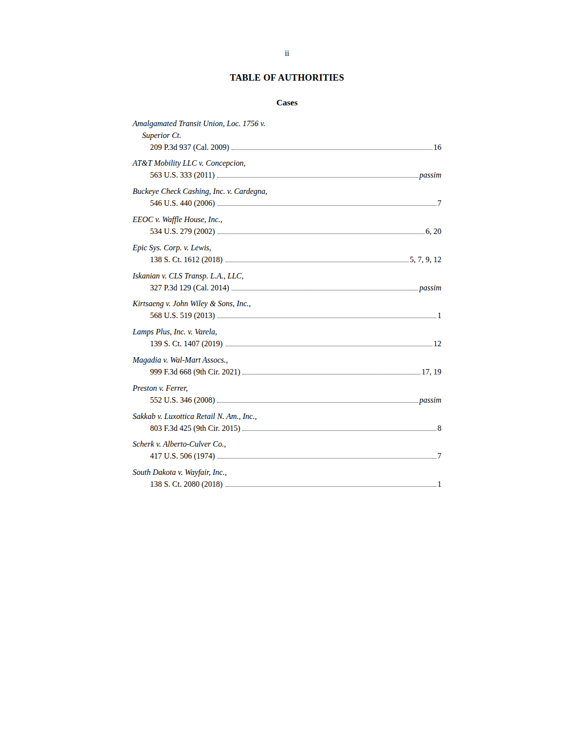ii
TABLE OF AUTHORITIES
Cases
Amalgamated Transit Union, Loc. 1756 v.Superior Ct.
209 P.3d 937 (Cal. 2009) 16
AT&T Mobility LLC v. Concepcion,
563 U.S. 333 (2011) passim
Buckeye Check Cashing, Inc. v. Cardegna,
546 U.S. 440 (2006) 7
EEOC v. Waffle House, Inc.,
534 U.S. 279 (2002) 6, 20
Epic Sys. Corp. v. Lewis,
138 S. Ct. 1612 (2018) 5, 7, 9, 12
Iskanian v. CLS Transp. L.A., LLC,
327 P.3d 129 (Cal. 2014) passim
Kirtsaeng v. John Wiley & Sons, Inc.,
568 U.S. 519 (2013) 1
Lamps Plus, Inc. v. Varela,
139 S. Ct. 1407 (2019) 12
Magadia v. Wal-Mart Assocs.,
999 F.3d 668 (9th Cir. 2021) 17, 19
Preston v. Ferrer,
552 U.S. 346 (2008) passim
Sakkab v. Luxottica Retail N. Am., Inc.,
803 F.3d 425 (9th Cir. 2015) 8
Scherk v. Alberto-Culver Co.,
417 U.S. 506 (1974) 7
South Dakota v. Wayfair, Inc.,
138 S. Ct. 2080 (2018) 1